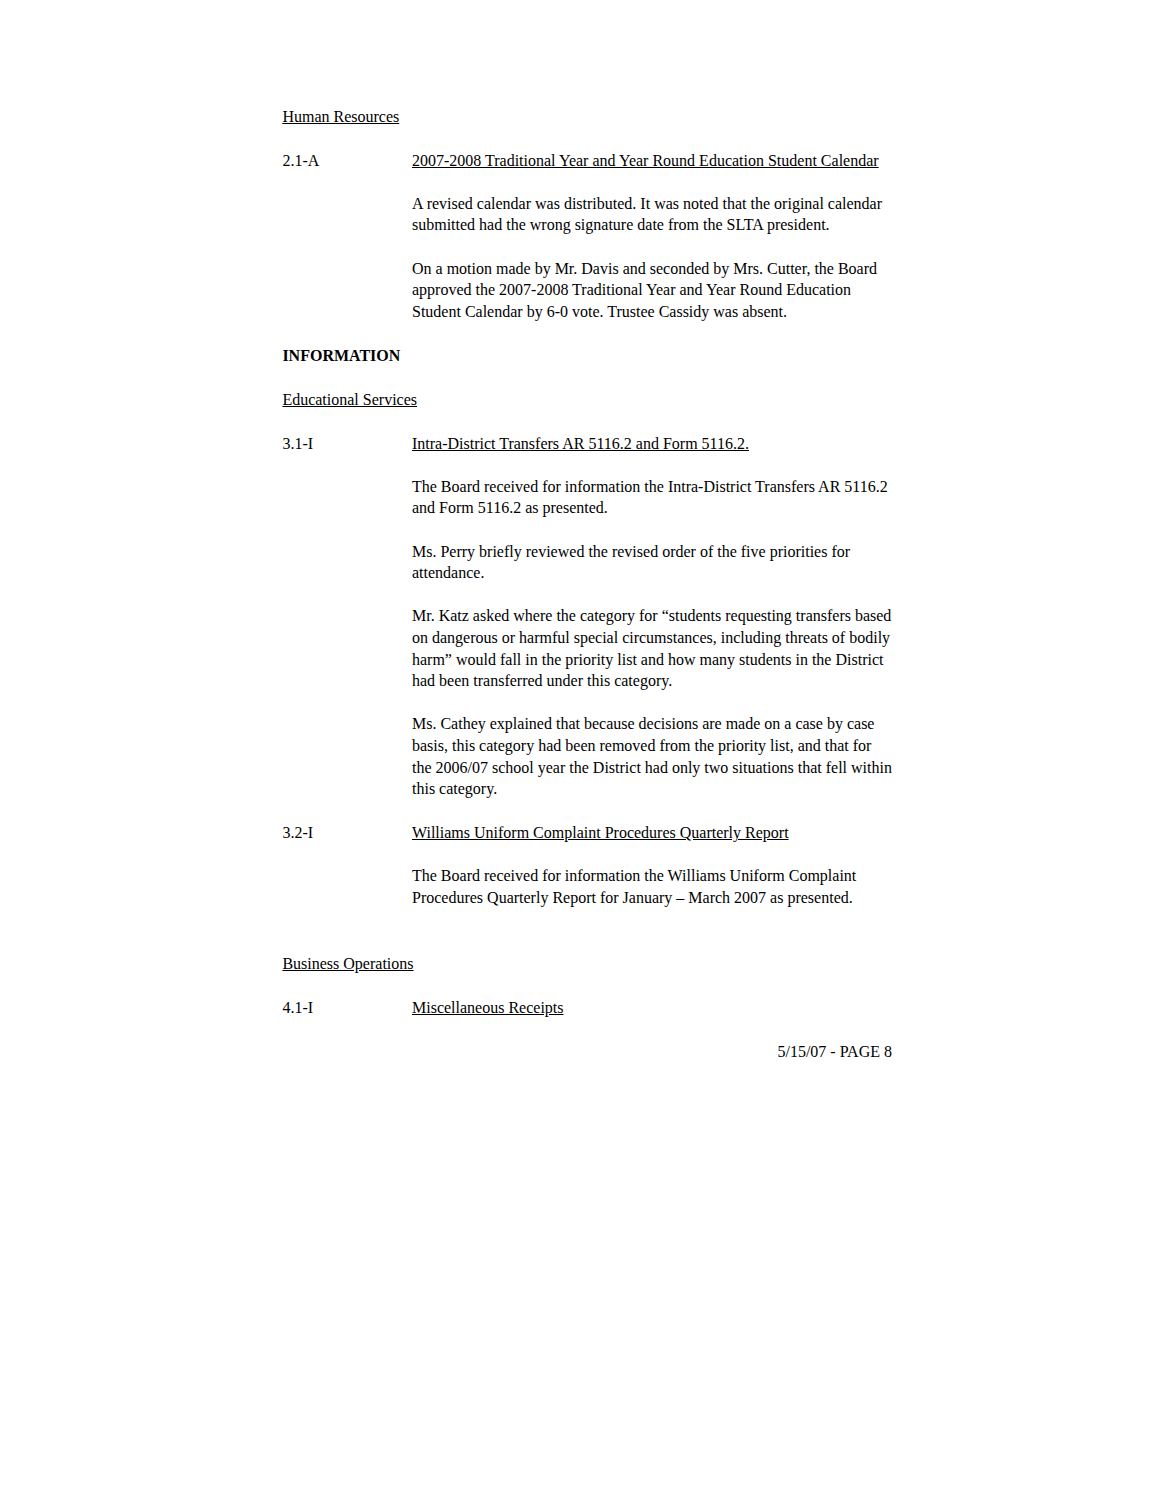Human Resources
2.1-A
2007-2008 Traditional Year and Year Round Education Student Calendar
A revised calendar was distributed. It was noted that the original calendar submitted had the wrong signature date from the SLTA president.
On a motion made by Mr. Davis and seconded by Mrs. Cutter, the Board approved the 2007-2008 Traditional Year and Year Round Education Student Calendar by 6-0 vote. Trustee Cassidy was absent.
INFORMATION
Educational Services
3.1-I
Intra-District Transfers AR 5116.2 and Form 5116.2.
The Board received for information the Intra-District Transfers AR 5116.2 and Form 5116.2 as presented.
Ms. Perry briefly reviewed the revised order of the five priorities for attendance.
Mr. Katz asked where the category for “students requesting transfers based on dangerous or harmful special circumstances, including threats of bodily harm” would fall in the priority list and how many students in the District had been transferred under this category.
Ms. Cathey explained that because decisions are made on a case by case basis, this category had been removed from the priority list, and that for the 2006/07 school year the District had only two situations that fell within this category.
3.2-I
Williams Uniform Complaint Procedures Quarterly Report
The Board received for information the Williams Uniform Complaint Procedures Quarterly Report for January – March 2007 as presented.
Business Operations
4.1-I
Miscellaneous Receipts
5/15/07 - PAGE 8